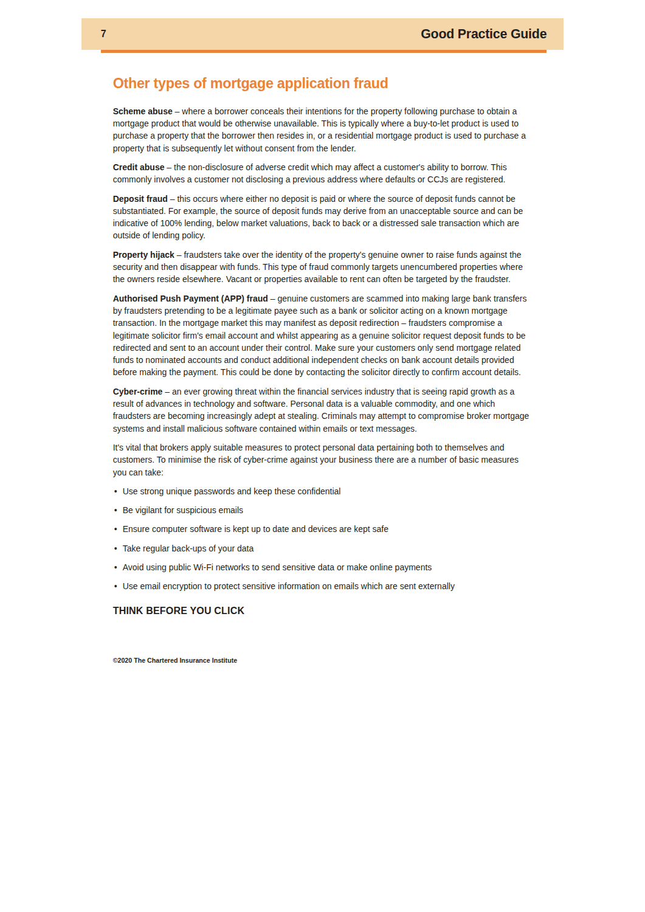7 Good Practice Guide
Other types of mortgage application fraud
Scheme abuse – where a borrower conceals their intentions for the property following purchase to obtain a mortgage product that would be otherwise unavailable. This is typically where a buy-to-let product is used to purchase a property that the borrower then resides in, or a residential mortgage product is used to purchase a property that is subsequently let without consent from the lender.
Credit abuse – the non-disclosure of adverse credit which may affect a customer's ability to borrow. This commonly involves a customer not disclosing a previous address where defaults or CCJs are registered.
Deposit fraud – this occurs where either no deposit is paid or where the source of deposit funds cannot be substantiated. For example, the source of deposit funds may derive from an unacceptable source and can be indicative of 100% lending, below market valuations, back to back or a distressed sale transaction which are outside of lending policy.
Property hijack – fraudsters take over the identity of the property's genuine owner to raise funds against the security and then disappear with funds. This type of fraud commonly targets unencumbered properties where the owners reside elsewhere. Vacant or properties available to rent can often be targeted by the fraudster.
Authorised Push Payment (APP) fraud – genuine customers are scammed into making large bank transfers by fraudsters pretending to be a legitimate payee such as a bank or solicitor acting on a known mortgage transaction. In the mortgage market this may manifest as deposit redirection – fraudsters compromise a legitimate solicitor firm's email account and whilst appearing as a genuine solicitor request deposit funds to be redirected and sent to an account under their control. Make sure your customers only send mortgage related funds to nominated accounts and conduct additional independent checks on bank account details provided before making the payment. This could be done by contacting the solicitor directly to confirm account details.
Cyber-crime – an ever growing threat within the financial services industry that is seeing rapid growth as a result of advances in technology and software. Personal data is a valuable commodity, and one which fraudsters are becoming increasingly adept at stealing. Criminals may attempt to compromise broker mortgage systems and install malicious software contained within emails or text messages.
It's vital that brokers apply suitable measures to protect personal data pertaining both to themselves and customers. To minimise the risk of cyber-crime against your business there are a number of basic measures you can take:
Use strong unique passwords and keep these confidential
Be vigilant for suspicious emails
Ensure computer software is kept up to date and devices are kept safe
Take regular back-ups of your data
Avoid using public Wi-Fi networks to send sensitive data or make online payments
Use email encryption to protect sensitive information on emails which are sent externally
THINK BEFORE YOU CLICK
©2020 The Chartered Insurance Institute